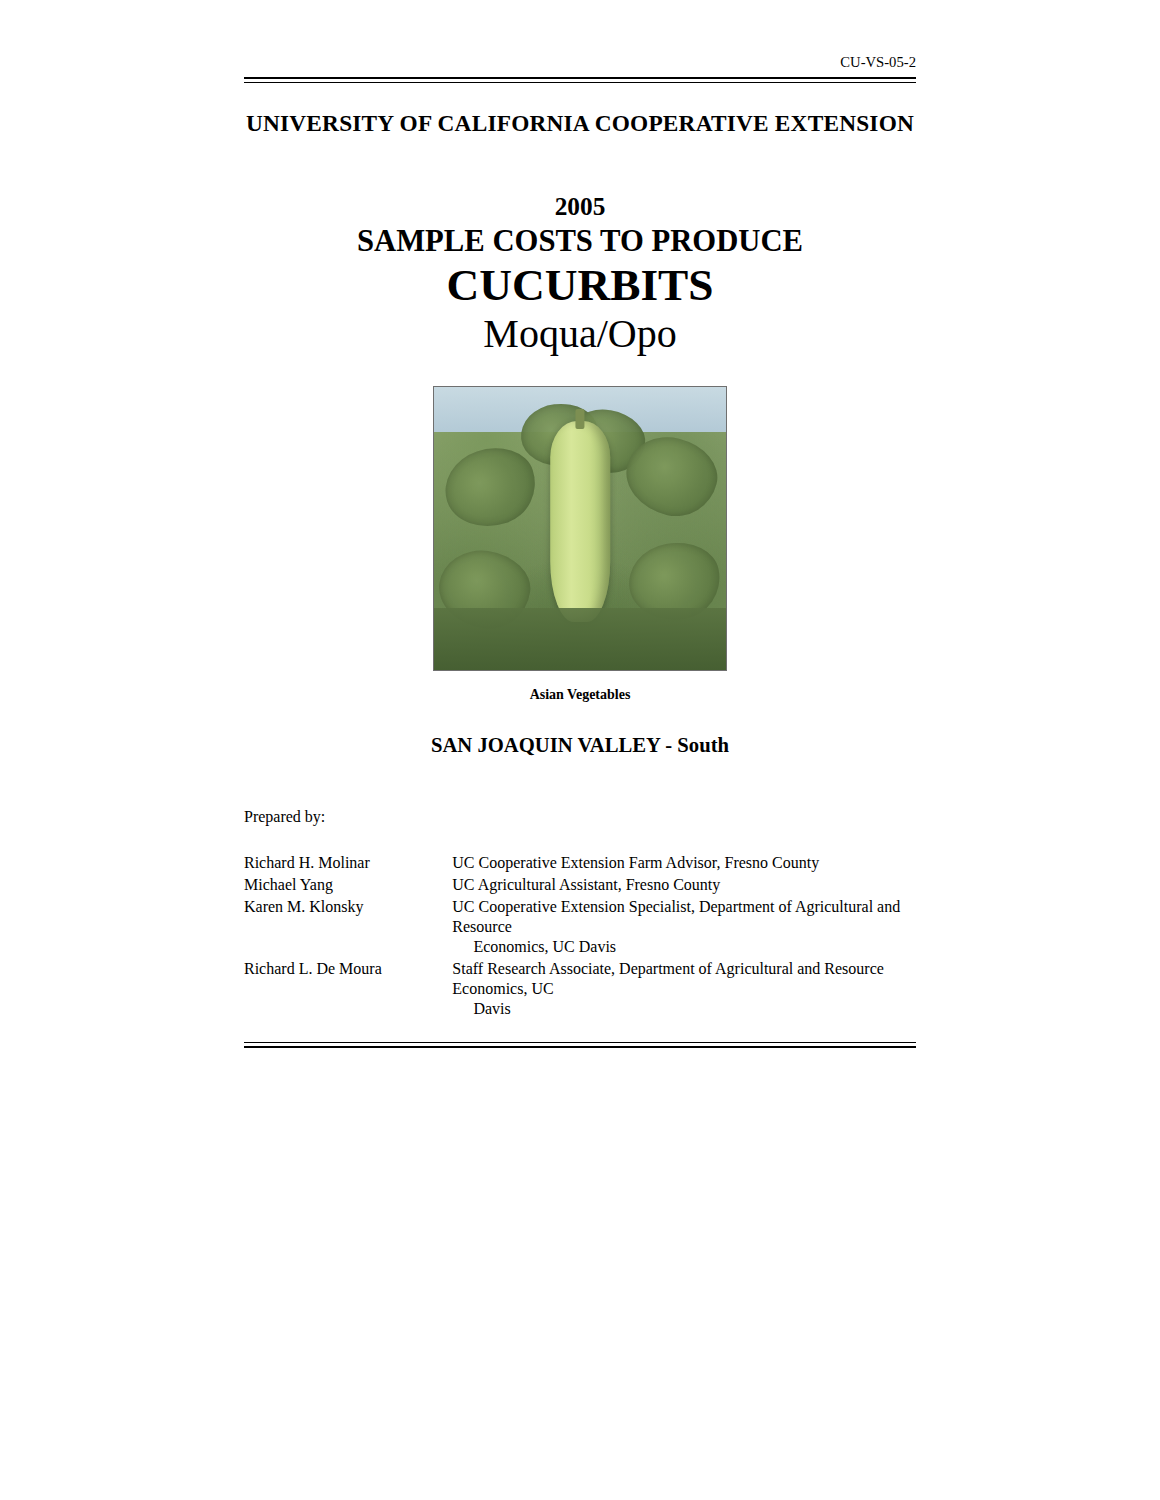CU-VS-05-2
UNIVERSITY OF CALIFORNIA COOPERATIVE EXTENSION
2005
SAMPLE COSTS TO PRODUCE
CUCURBITS
Moqua/Opo
Asian Vegetables
SAN JOAQUIN VALLEY - South
Prepared by:
| Richard H. Molinar | UC Cooperative Extension Farm Advisor, Fresno County |
| Michael Yang | UC Agricultural Assistant, Fresno County |
| Karen M. Klonsky | UC Cooperative Extension Specialist, Department of Agricultural and Resource Economics, UC Davis |
| Richard L. De Moura | Staff Research Associate, Department of Agricultural and Resource Economics, UC Davis |